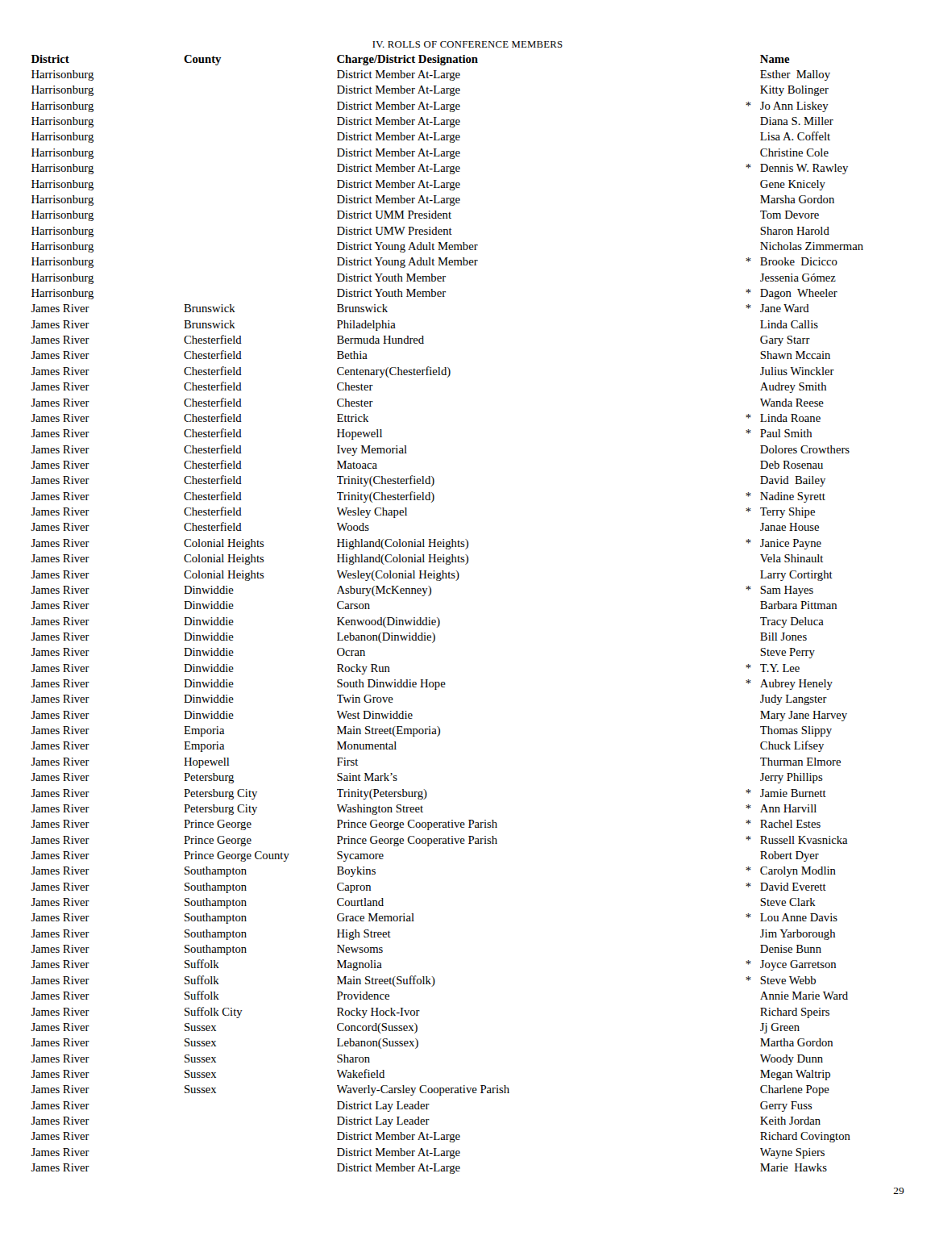IV. ROLLS OF CONFERENCE MEMBERS
| District | County | Charge/District Designation | | Name |
| --- | --- | --- | --- | --- |
| Harrisonburg | | District Member At-Large | | Esther Malloy |
| Harrisonburg | | District Member At-Large | | Kitty Bolinger |
| Harrisonburg | | District Member At-Large | * | Jo Ann Liskey |
| Harrisonburg | | District Member At-Large | | Diana S. Miller |
| Harrisonburg | | District Member At-Large | | Lisa A. Coffelt |
| Harrisonburg | | District Member At-Large | | Christine Cole |
| Harrisonburg | | District Member At-Large | * | Dennis W. Rawley |
| Harrisonburg | | District Member At-Large | | Gene Knicely |
| Harrisonburg | | District Member At-Large | | Marsha Gordon |
| Harrisonburg | | District UMM President | | Tom Devore |
| Harrisonburg | | District UMW President | | Sharon Harold |
| Harrisonburg | | District Young Adult Member | | Nicholas Zimmerman |
| Harrisonburg | | District Young Adult Member | * | Brooke Dicicco |
| Harrisonburg | | District Youth Member | | Jessenia Gómez |
| Harrisonburg | | District Youth Member | * | Dagon Wheeler |
| James River | Brunswick | Brunswick | * | Jane Ward |
| James River | Brunswick | Philadelphia | | Linda Callis |
| James River | Chesterfield | Bermuda Hundred | | Gary Starr |
| James River | Chesterfield | Bethia | | Shawn Mccain |
| James River | Chesterfield | Centenary(Chesterfield) | | Julius Winckler |
| James River | Chesterfield | Chester | | Audrey Smith |
| James River | Chesterfield | Chester | | Wanda Reese |
| James River | Chesterfield | Ettrick | * | Linda Roane |
| James River | Chesterfield | Hopewell | * | Paul Smith |
| James River | Chesterfield | Ivey Memorial | | Dolores Crowthers |
| James River | Chesterfield | Matoaca | | Deb Rosenau |
| James River | Chesterfield | Trinity(Chesterfield) | | David Bailey |
| James River | Chesterfield | Trinity(Chesterfield) | * | Nadine Syrett |
| James River | Chesterfield | Wesley Chapel | * | Terry Shipe |
| James River | Chesterfield | Woods | | Janae House |
| James River | Colonial Heights | Highland(Colonial Heights) | * | Janice Payne |
| James River | Colonial Heights | Highland(Colonial Heights) | | Vela Shinault |
| James River | Colonial Heights | Wesley(Colonial Heights) | | Larry Cortirght |
| James River | Dinwiddie | Asbury(McKenney) | * | Sam Hayes |
| James River | Dinwiddie | Carson | | Barbara Pittman |
| James River | Dinwiddie | Kenwood(Dinwiddie) | | Tracy Deluca |
| James River | Dinwiddie | Lebanon(Dinwiddie) | | Bill Jones |
| James River | Dinwiddie | Ocran | | Steve Perry |
| James River | Dinwiddie | Rocky Run | * | T.Y. Lee |
| James River | Dinwiddie | South Dinwiddie Hope | * | Aubrey Henely |
| James River | Dinwiddie | Twin Grove | | Judy Langster |
| James River | Dinwiddie | West Dinwiddie | | Mary Jane Harvey |
| James River | Emporia | Main Street(Emporia) | | Thomas Slippy |
| James River | Emporia | Monumental | | Chuck Lifsey |
| James River | Hopewell | First | | Thurman Elmore |
| James River | Petersburg | Saint Mark’s | | Jerry Phillips |
| James River | Petersburg City | Trinity(Petersburg) | * | Jamie Burnett |
| James River | Petersburg City | Washington Street | * | Ann Harvill |
| James River | Prince George | Prince George Cooperative Parish | * | Rachel Estes |
| James River | Prince George | Prince George Cooperative Parish | * | Russell Kvasnicka |
| James River | Prince George County | Sycamore | | Robert Dyer |
| James River | Southampton | Boykins | * | Carolyn Modlin |
| James River | Southampton | Capron | * | David Everett |
| James River | Southampton | Courtland | | Steve Clark |
| James River | Southampton | Grace Memorial | * | Lou Anne Davis |
| James River | Southampton | High Street | | Jim Yarborough |
| James River | Southampton | Newsoms | | Denise Bunn |
| James River | Suffolk | Magnolia | * | Joyce Garretson |
| James River | Suffolk | Main Street(Suffolk) | * | Steve Webb |
| James River | Suffolk | Providence | | Annie Marie Ward |
| James River | Suffolk City | Rocky Hock-Ivor | | Richard Speirs |
| James River | Sussex | Concord(Sussex) | | Jj Green |
| James River | Sussex | Lebanon(Sussex) | | Martha Gordon |
| James River | Sussex | Sharon | | Woody Dunn |
| James River | Sussex | Wakefield | | Megan Waltrip |
| James River | Sussex | Waverly-Carsley Cooperative Parish | | Charlene Pope |
| James River | | District Lay Leader | | Gerry Fuss |
| James River | | District Lay Leader | | Keith Jordan |
| James River | | District Member At-Large | | Richard Covington |
| James River | | District Member At-Large | | Wayne Spiers |
| James River | | District Member At-Large | | Marie Hawks |
29